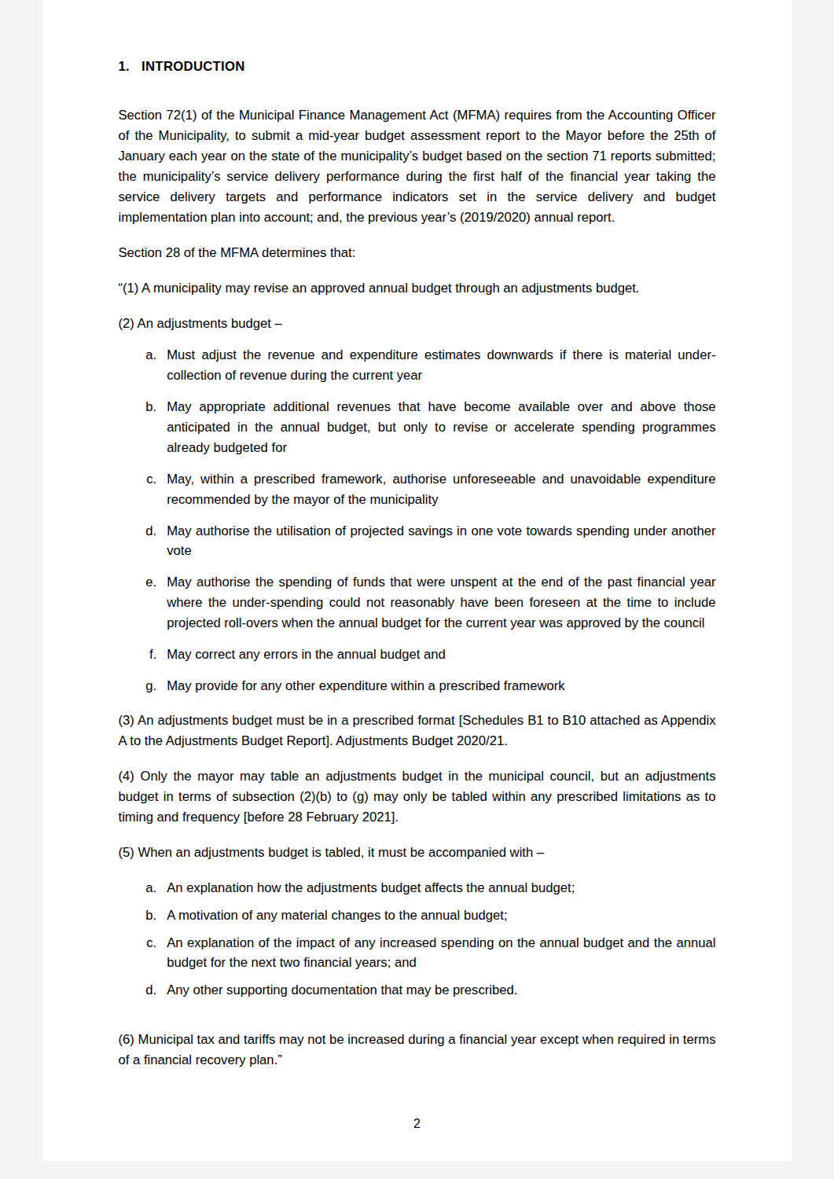1. INTRODUCTION
Section 72(1) of the Municipal Finance Management Act (MFMA) requires from the Accounting Officer of the Municipality, to submit a mid-year budget assessment report to the Mayor before the 25th of January each year on the state of the municipality’s budget based on the section 71 reports submitted; the municipality’s service delivery performance during the first half of the financial year taking the service delivery targets and performance indicators set in the service delivery and budget implementation plan into account; and, the previous year’s (2019/2020) annual report.
Section 28 of the MFMA determines that:
“(1) A municipality may revise an approved annual budget through an adjustments budget.
(2) An adjustments budget –
Must adjust the revenue and expenditure estimates downwards if there is material under-collection of revenue during the current year
May appropriate additional revenues that have become available over and above those anticipated in the annual budget, but only to revise or accelerate spending programmes already budgeted for
May, within a prescribed framework, authorise unforeseeable and unavoidable expenditure recommended by the mayor of the municipality
May authorise the utilisation of projected savings in one vote towards spending under another vote
May authorise the spending of funds that were unspent at the end of the past financial year where the under-spending could not reasonably have been foreseen at the time to include projected roll-overs when the annual budget for the current year was approved by the council
May correct any errors in the annual budget and
May provide for any other expenditure within a prescribed framework
(3) An adjustments budget must be in a prescribed format [Schedules B1 to B10 attached as Appendix A to the Adjustments Budget Report]. Adjustments Budget 2020/21.
(4) Only the mayor may table an adjustments budget in the municipal council, but an adjustments budget in terms of subsection (2)(b) to (g) may only be tabled within any prescribed limitations as to timing and frequency [before 28 February 2021].
(5) When an adjustments budget is tabled, it must be accompanied with –
An explanation how the adjustments budget affects the annual budget;
A motivation of any material changes to the annual budget;
An explanation of the impact of any increased spending on the annual budget and the annual budget for the next two financial years; and
Any other supporting documentation that may be prescribed.
(6) Municipal tax and tariffs may not be increased during a financial year except when required in terms of a financial recovery plan.”
2